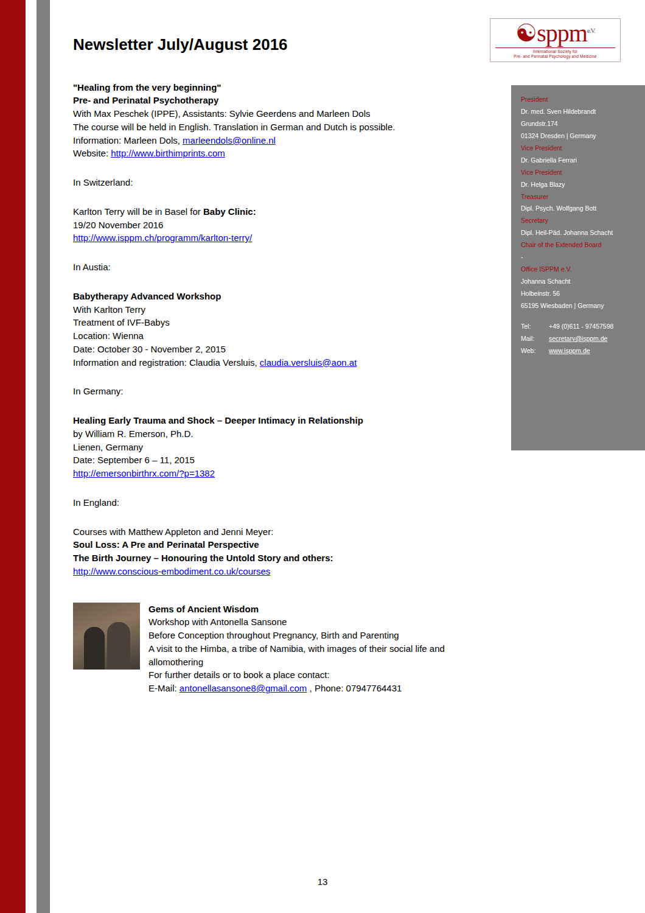☯sppme.V.
International Society for
Pre- and Perinatal Psychology and Medicine
Newsletter July/August 2016
"Healing from the very beginning"
Pre- and Perinatal Psychotherapy
With Max Peschek (IPPE), Assistants: Sylvie Geerdens and Marleen Dols
The course will be held in English. Translation in German and Dutch is possible.
Information: Marleen Dols, marleendols@online.nl
Website: http://www.birthimprints.com
In Switzerland:
Karlton Terry will be in Basel for Baby Clinic:
19/20 November 2016
http://www.isppm.ch/programm/karlton-terry/
In Austia:
Babytherapy Advanced Workshop
With Karlton Terry
Treatment of IVF-Babys
Location: Wienna
Date: October 30 - November 2, 2015
Information and registration: Claudia Versluis, claudia.versluis@aon.at
In Germany:
Healing Early Trauma and Shock – Deeper Intimacy in Relationship
by William R. Emerson, Ph.D.
Lienen, Germany
Date: September 6 – 11, 2015
http://emersonbirthrx.com/?p=1382
In England:
Courses with Matthew Appleton and Jenni Meyer:
Soul Loss: A Pre and Perinatal Perspective
The Birth Journey – Honouring the Untold Story and others:
http://www.conscious-embodiment.co.uk/courses
Gems of Ancient Wisdom
Workshop with Antonella Sansone
Before Conception throughout Pregnancy, Birth and Parenting
A visit to the Himba, a tribe of Namibia, with images of their social life and allomothering
For further details or to book a place contact:
E-Mail: antonellasansone8@gmail.com , Phone: 07947764431
President
Dr. med. Sven Hildebrandt
Grundstr.174
01324 Dresden | Germany
Vice President
Dr. Gabriella Ferrari
Vice President
Dr. Helga Blazy
Treasurer
Dipl. Psych. Wolfgang Bott
Secretary
Dipl. Heil-Päd. Johanna Schacht
Chair of the Extended Board
-
Office ISPPM e.V.
Johanna Schacht
Holbeinstr. 56
65195 Wiesbaden | Germany
Tel:
+49 (0)611 - 97457598
Mail:
secretary@isppm.de
Web:
www.isppm.de
13